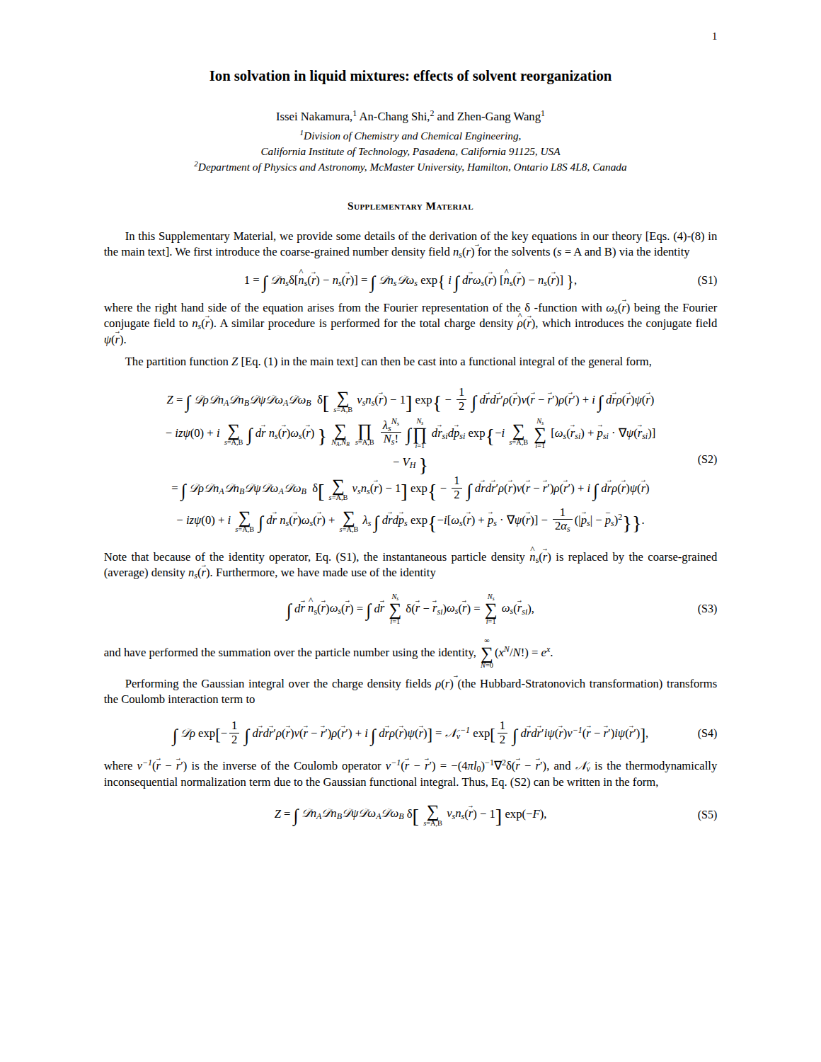1
Ion solvation in liquid mixtures: effects of solvent reorganization
Issei Nakamura,1 An-Chang Shi,2 and Zhen-Gang Wang1
1Division of Chemistry and Chemical Engineering,
California Institute of Technology, Pasadena, California 91125, USA
2Department of Physics and Astronomy, McMaster University, Hamilton, Ontario L8S 4L8, Canada
Supplementary Material
In this Supplementary Material, we provide some details of the derivation of the key equations in our theory [Eqs. (4)-(8) in the main text]. We first introduce the coarse-grained number density field ns(r) for the solvents (s = A and B) via the identity
1 = ∫ 𝒟nsδ[ns(r) − ns(r)] = ∫ 𝒟ns𝒟ωs exp{ i ∫ drωs(r) [ns(r) − ns(r)] }, (S1)
where the right hand side of the equation arises from the Fourier representation of the δ -function with ωs(r) being the Fourier conjugate field to ns(r). A similar procedure is performed for the total charge density ρ(r), which introduces the conjugate field ψ(r).
The partition function Z [Eq. (1) in the main text] can then be cast into a functional integral of the general form,
Z = ∫ 𝒟ρ𝒟nA𝒟nB𝒟ψ𝒟ωA𝒟ωB δ[ ∑s=A,B vsns(r) − 1] exp{ − 12 ∫ drdr′ρ(r)v(r − r′)ρ(r′) + i ∫ drρ(r)ψ(r) − izψ(0) + i ∑s=A,B ∫ dr ns(r)ωs(r) } ∑NA,NB ∏s=A,B λsNs Ns! ∫Ns∏i=1 drsidpsi exp{−i ∑s=A,B Ns∑i=1 [ωs(rsi) + psi · ∇ψ(rsi)] − VH } = ∫ 𝒟ρ𝒟nA𝒟nB𝒟ψ𝒟ωA𝒟ωB δ[ ∑s=A,B vsns(r) − 1] exp{ − 12 ∫ drdr′ρ(r)v(r − r′)ρ(r′) + i ∫ drρ(r)ψ(r) − izψ(0) + i ∑s=A,B ∫ dr ns(r)ωs(r) + ∑s=A,B λs ∫ drdps exp{−i[ωs(r) + ps · ∇ψ(r)] − 12αs(|ps| − ps)2}}. (S2)
Note that because of the identity operator, Eq. (S1), the instantaneous particle density ns(r) is replaced by the coarse-grained (average) density ns(r). Furthermore, we have made use of the identity
∫ dr ns(r)ωs(r) = ∫ dr Ns∑i=1 δ(r − rsi)ωs(r) = Ns∑i=1 ωs(rsi), (S3)
and have performed the summation over the particle number using the identity, ∞∑N=0(xN/N!) = ex.
Performing the Gaussian integral over the charge density fields ρ(r) (the Hubbard-Stratonovich transformation) transforms the Coulomb interaction term to
∫ 𝒟ρ exp[−12 ∫ drdr′ρ(r)v(r − r′)ρ(r′) + i ∫ drρ(r)ψ(r)] = 𝒩v−1 exp[12 ∫ drdr′iψ(r)v−1(r − r′)iψ(r′)], (S4)
where v−1(r − r′) is the inverse of the Coulomb operator v−1(r − r′) = −(4πl0)−1∇2δ(r − r′), and 𝒩v is the thermodynamically inconsequential normalization term due to the Gaussian functional integral. Thus, Eq. (S2) can be written in the form,
Z = ∫ 𝒟nA𝒟nB𝒟ψ𝒟ωA𝒟ωB δ[ ∑s=A,B vsns(r) − 1] exp(−F), (S5)